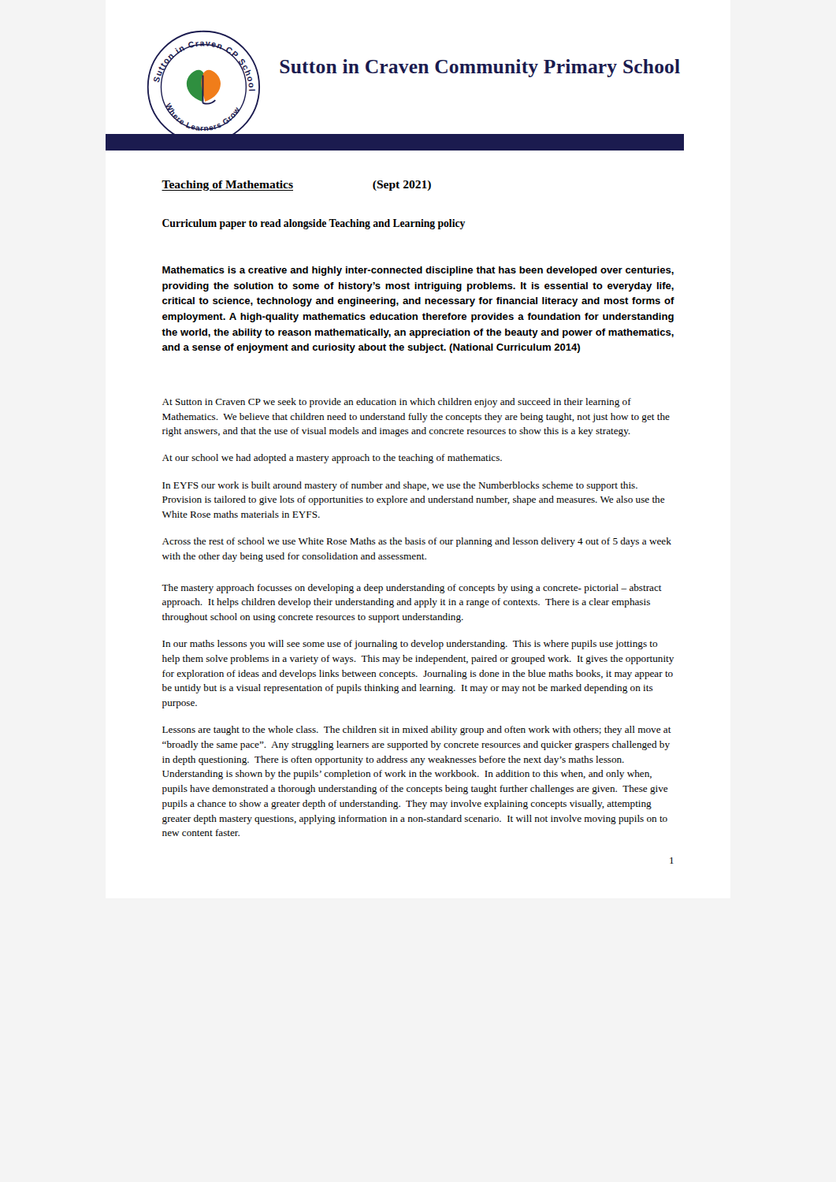Sutton in Craven CP School Where Learners Grow
Sutton in Craven Community Primary School
Teaching of Mathematics
(Sept 2021)
Curriculum paper to read alongside Teaching and Learning policy
Mathematics is a creative and highly inter-connected discipline that has been developed over centuries, providing the solution to some of history’s most intriguing problems. It is essential to everyday life, critical to science, technology and engineering, and necessary for financial literacy and most forms of employment. A high-quality mathematics education therefore provides a foundation for understanding the world, the ability to reason mathematically, an appreciation of the beauty and power of mathematics, and a sense of enjoyment and curiosity about the subject. (National Curriculum 2014)
At Sutton in Craven CP we seek to provide an education in which children enjoy and succeed in their learning of Mathematics. We believe that children need to understand fully the concepts they are being taught, not just how to get the right answers, and that the use of visual models and images and concrete resources to show this is a key strategy.
At our school we had adopted a mastery approach to the teaching of mathematics.
In EYFS our work is built around mastery of number and shape, we use the Numberblocks scheme to support this. Provision is tailored to give lots of opportunities to explore and understand number, shape and measures. We also use the White Rose maths materials in EYFS.
Across the rest of school we use White Rose Maths as the basis of our planning and lesson delivery 4 out of 5 days a week with the other day being used for consolidation and assessment.
The mastery approach focusses on developing a deep understanding of concepts by using a concrete- pictorial – abstract approach. It helps children develop their understanding and apply it in a range of contexts. There is a clear emphasis throughout school on using concrete resources to support understanding.
In our maths lessons you will see some use of journaling to develop understanding. This is where pupils use jottings to help them solve problems in a variety of ways. This may be independent, paired or grouped work. It gives the opportunity for exploration of ideas and develops links between concepts. Journaling is done in the blue maths books, it may appear to be untidy but is a visual representation of pupils thinking and learning. It may or may not be marked depending on its purpose.
Lessons are taught to the whole class. The children sit in mixed ability group and often work with others; they all move at “broadly the same pace”. Any struggling learners are supported by concrete resources and quicker graspers challenged by in depth questioning. There is often opportunity to address any weaknesses before the next day’s maths lesson. Understanding is shown by the pupils’ completion of work in the workbook. In addition to this when, and only when, pupils have demonstrated a thorough understanding of the concepts being taught further challenges are given. These give pupils a chance to show a greater depth of understanding. They may involve explaining concepts visually, attempting greater depth mastery questions, applying information in a non-standard scenario. It will not involve moving pupils on to new content faster.
1